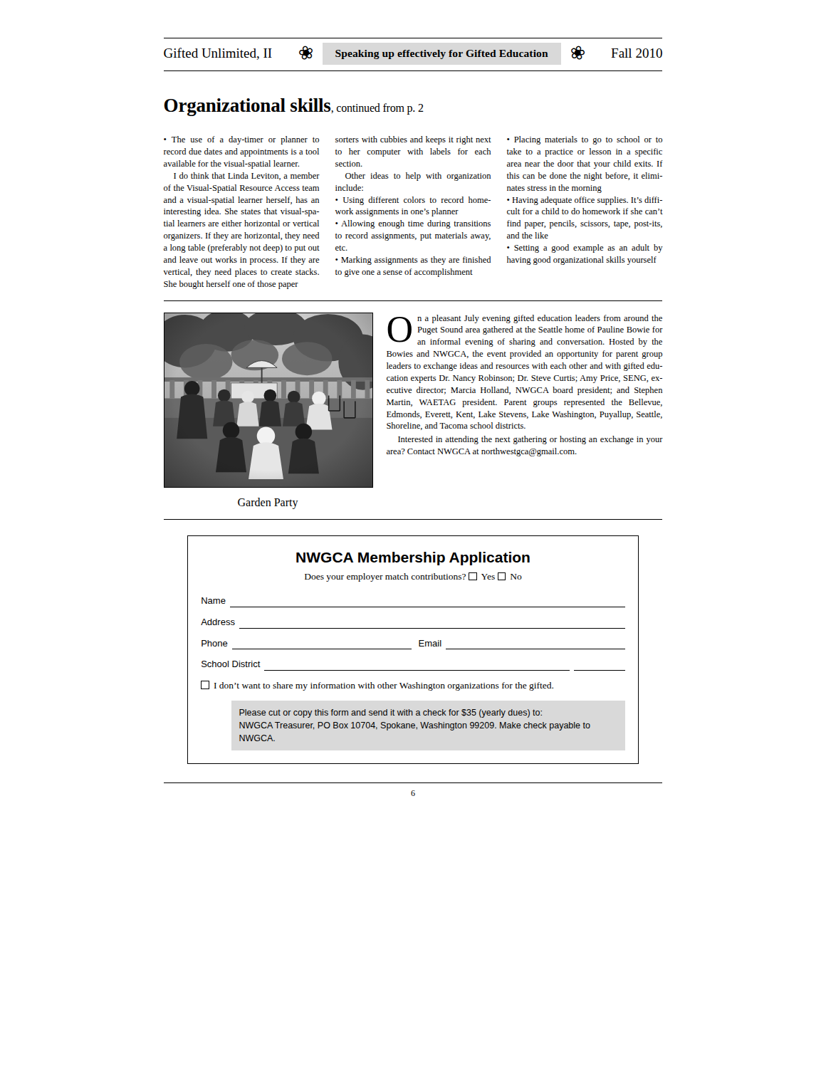Gifted Unlimited, II
❀ Speaking up effectively for Gifted Education ❀
Fall 2010
Organizational skills, continued from p. 2
• The use of a day-timer or planner to record due dates and appointments is a tool available for the visual-spatial learner.
I do think that Linda Leviton, a member of the Visual-Spatial Resource Access team and a visual-spatial learner herself, has an interesting idea. She states that visual-spatial learners are either horizontal or vertical organizers. If they are horizontal, they need a long table (preferably not deep) to put out and leave out works in process. If they are vertical, they need places to create stacks. She bought herself one of those paper
sorters with cubbies and keeps it right next to her computer with labels for each section.
Other ideas to help with organization include:
• Using different colors to record homework assignments in one’s planner
• Allowing enough time during transitions to record assignments, put materials away, etc.
• Marking assignments as they are finished to give one a sense of accomplishment
• Placing materials to go to school or to take to a practice or lesson in a specific area near the door that your child exits. If this can be done the night before, it eliminates stress in the morning
• Having adequate office supplies. It’s difficult for a child to do homework if she can’t find paper, pencils, scissors, tape, post-its, and the like
• Setting a good example as an adult by having good organizational skills yourself
Garden Party
On a pleasant July evening gifted education leaders from around the Puget Sound area gathered at the Seattle home of Pauline Bowie for an informal evening of sharing and conversation. Hosted by the Bowies and NWGCA, the event provided an opportunity for parent group leaders to exchange ideas and resources with each other and with gifted education experts Dr. Nancy Robinson; Dr. Steve Curtis; Amy Price, SENG, executive director; Marcia Holland, NWGCA board president; and Stephen Martin, WAETAG president. Parent groups represented the Bellevue, Edmonds, Everett, Kent, Lake Stevens, Lake Washington, Puyallup, Seattle, Shoreline, and Tacoma school districts.
Interested in attending the next gathering or hosting an exchange in your area? Contact NWGCA at northwestgca@gmail.com.
NWGCA Membership Application
Does your employer match contributions? Yes No
Name
Address
Phone Email
School District
I don’t want to share my information with other Washington organizations for the gifted.
Please cut or copy this form and send it with a check for $35 (yearly dues) to:
NWGCA Treasurer, PO Box 10704, Spokane, Washington 99209. Make check payable to NWGCA.
6